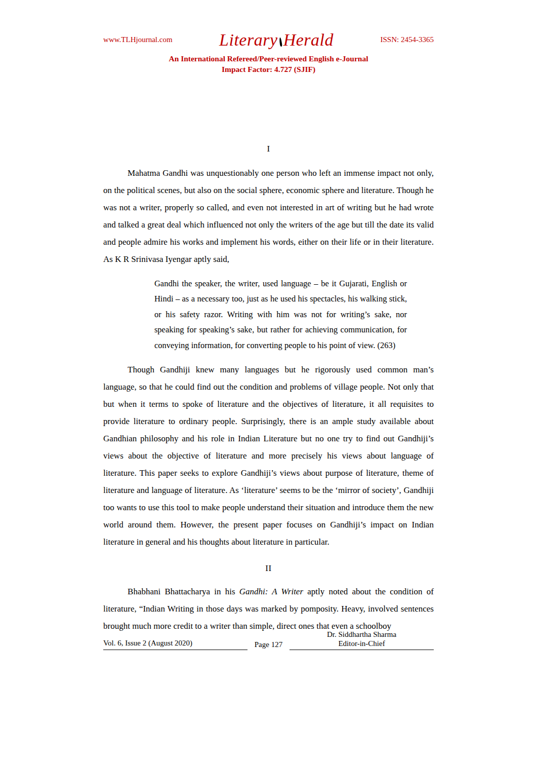www.TLHjournal.com
Literary Herald
ISSN: 2454-3365
An International Refereed/Peer-reviewed English e-Journal Impact Factor: 4.727 (SJIF)
I
Mahatma Gandhi was unquestionably one person who left an immense impact not only, on the political scenes, but also on the social sphere, economic sphere and literature. Though he was not a writer, properly so called, and even not interested in art of writing but he had wrote and talked a great deal which influenced not only the writers of the age but till the date its valid and people admire his works and implement his words, either on their life or in their literature. As K R Srinivasa Iyengar aptly said,
Gandhi the speaker, the writer, used language – be it Gujarati, English or Hindi – as a necessary too, just as he used his spectacles, his walking stick, or his safety razor. Writing with him was not for writing’s sake, nor speaking for speaking’s sake, but rather for achieving communication, for conveying information, for converting people to his point of view. (263)
Though Gandhiji knew many languages but he rigorously used common man’s language, so that he could find out the condition and problems of village people. Not only that but when it terms to spoke of literature and the objectives of literature, it all requisites to provide literature to ordinary people. Surprisingly, there is an ample study available about Gandhian philosophy and his role in Indian Literature but no one try to find out Gandhiji’s views about the objective of literature and more precisely his views about language of literature. This paper seeks to explore Gandhiji’s views about purpose of literature, theme of literature and language of literature. As ‘literature’ seems to be the ‘mirror of society’, Gandhiji too wants to use this tool to make people understand their situation and introduce them the new world around them. However, the present paper focuses on Gandhiji’s impact on Indian literature in general and his thoughts about literature in particular.
II
Bhabhani Bhattacharya in his Gandhi: A Writer aptly noted about the condition of literature, “Indian Writing in those days was marked by pomposity. Heavy, involved sentences brought much more credit to a writer than simple, direct ones that even a schoolboy
Vol. 6, Issue 2 (August 2020)
Page 127
Dr. Siddhartha Sharma Editor-in-Chief